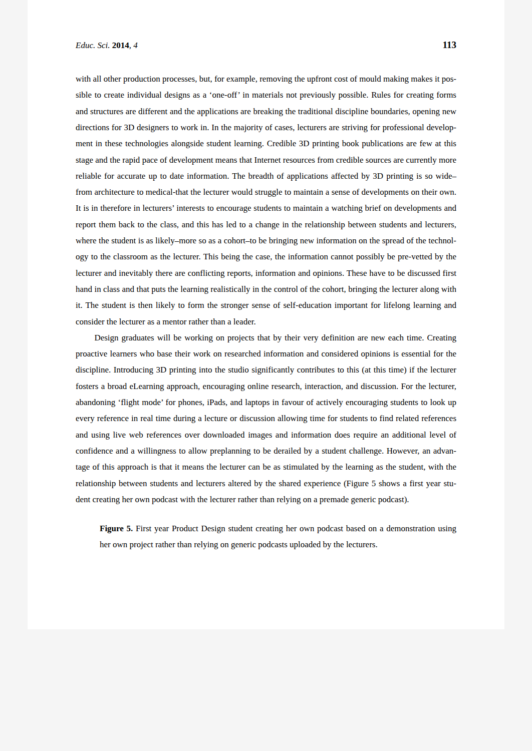Educ. Sci. 2014, 4
113
with all other production processes, but, for example, removing the upfront cost of mould making makes it possible to create individual designs as a ‘one-off’ in materials not previously possible. Rules for creating forms and structures are different and the applications are breaking the traditional discipline boundaries, opening new directions for 3D designers to work in. In the majority of cases, lecturers are striving for professional development in these technologies alongside student learning. Credible 3D printing book publications are few at this stage and the rapid pace of development means that Internet resources from credible sources are currently more reliable for accurate up to date information. The breadth of applications affected by 3D printing is so wide–from architecture to medical-that the lecturer would struggle to maintain a sense of developments on their own. It is in therefore in lecturers’ interests to encourage students to maintain a watching brief on developments and report them back to the class, and this has led to a change in the relationship between students and lecturers, where the student is as likely–more so as a cohort–to be bringing new information on the spread of the technology to the classroom as the lecturer. This being the case, the information cannot possibly be pre-vetted by the lecturer and inevitably there are conflicting reports, information and opinions. These have to be discussed first hand in class and that puts the learning realistically in the control of the cohort, bringing the lecturer along with it. The student is then likely to form the stronger sense of self-education important for lifelong learning and consider the lecturer as a mentor rather than a leader.
Design graduates will be working on projects that by their very definition are new each time. Creating proactive learners who base their work on researched information and considered opinions is essential for the discipline. Introducing 3D printing into the studio significantly contributes to this (at this time) if the lecturer fosters a broad eLearning approach, encouraging online research, interaction, and discussion. For the lecturer, abandoning ‘flight mode’ for phones, iPads, and laptops in favour of actively encouraging students to look up every reference in real time during a lecture or discussion allowing time for students to find related references and using live web references over downloaded images and information does require an additional level of confidence and a willingness to allow preplanning to be derailed by a student challenge. However, an advantage of this approach is that it means the lecturer can be as stimulated by the learning as the student, with the relationship between students and lecturers altered by the shared experience (Figure 5 shows a first year student creating her own podcast with the lecturer rather than relying on a premade generic podcast).
Figure 5. First year Product Design student creating her own podcast based on a demonstration using her own project rather than relying on generic podcasts uploaded by the lecturers.